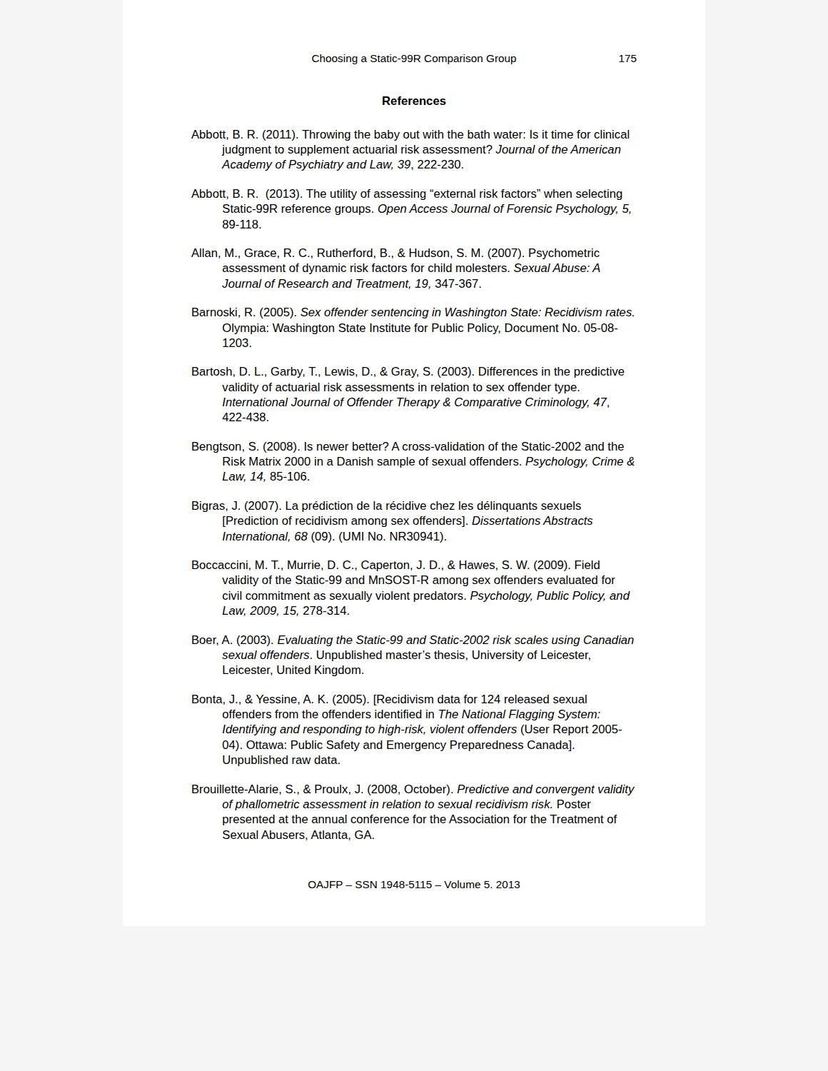Choosing a Static-99R Comparison Group 175
References
Abbott, B. R. (2011). Throwing the baby out with the bath water: Is it time for clinical judgment to supplement actuarial risk assessment? Journal of the American Academy of Psychiatry and Law, 39, 222-230.
Abbott, B. R. (2013). The utility of assessing “external risk factors” when selecting Static-99R reference groups. Open Access Journal of Forensic Psychology, 5, 89-118.
Allan, M., Grace, R. C., Rutherford, B., & Hudson, S. M. (2007). Psychometric assessment of dynamic risk factors for child molesters. Sexual Abuse: A Journal of Research and Treatment, 19, 347-367.
Barnoski, R. (2005). Sex offender sentencing in Washington State: Recidivism rates. Olympia: Washington State Institute for Public Policy, Document No. 05-08-1203.
Bartosh, D. L., Garby, T., Lewis, D., & Gray, S. (2003). Differences in the predictive validity of actuarial risk assessments in relation to sex offender type. International Journal of Offender Therapy & Comparative Criminology, 47, 422-438.
Bengtson, S. (2008). Is newer better? A cross-validation of the Static-2002 and the Risk Matrix 2000 in a Danish sample of sexual offenders. Psychology, Crime & Law, 14, 85-106.
Bigras, J. (2007). La prédiction de la récidive chez les délinquants sexuels [Prediction of recidivism among sex offenders]. Dissertations Abstracts International, 68 (09). (UMI No. NR30941).
Boccaccini, M. T., Murrie, D. C., Caperton, J. D., & Hawes, S. W. (2009). Field validity of the Static-99 and MnSOST-R among sex offenders evaluated for civil commitment as sexually violent predators. Psychology, Public Policy, and Law, 2009, 15, 278-314.
Boer, A. (2003). Evaluating the Static-99 and Static-2002 risk scales using Canadian sexual offenders. Unpublished master’s thesis, University of Leicester, Leicester, United Kingdom.
Bonta, J., & Yessine, A. K. (2005). [Recidivism data for 124 released sexual offenders from the offenders identified in The National Flagging System: Identifying and responding to high-risk, violent offenders (User Report 2005-04). Ottawa: Public Safety and Emergency Preparedness Canada]. Unpublished raw data.
Brouillette-Alarie, S., & Proulx, J. (2008, October). Predictive and convergent validity of phallometric assessment in relation to sexual recidivism risk. Poster presented at the annual conference for the Association for the Treatment of Sexual Abusers, Atlanta, GA.
OAJFP – SSN 1948-5115 – Volume 5. 2013